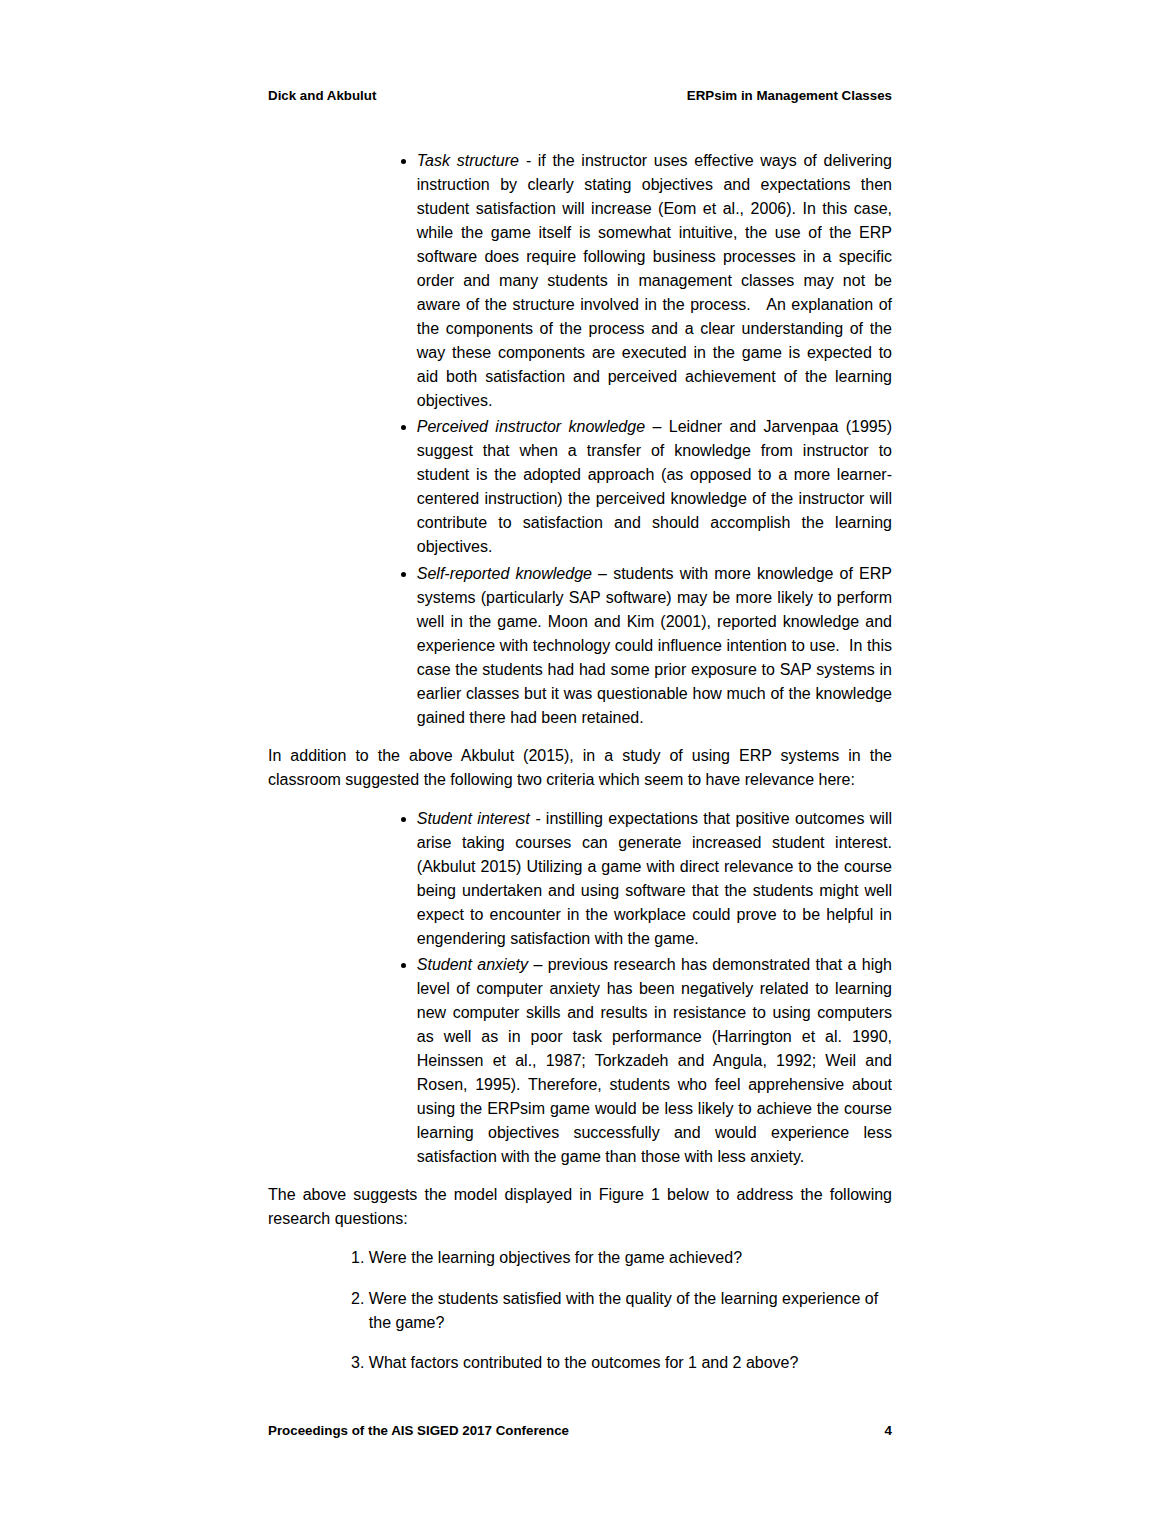Dick and Akbulut ERPsim in Management Classes
Task structure - if the instructor uses effective ways of delivering instruction by clearly stating objectives and expectations then student satisfaction will increase (Eom et al., 2006). In this case, while the game itself is somewhat intuitive, the use of the ERP software does require following business processes in a specific order and many students in management classes may not be aware of the structure involved in the process. An explanation of the components of the process and a clear understanding of the way these components are executed in the game is expected to aid both satisfaction and perceived achievement of the learning objectives.
Perceived instructor knowledge – Leidner and Jarvenpaa (1995) suggest that when a transfer of knowledge from instructor to student is the adopted approach (as opposed to a more learner-centered instruction) the perceived knowledge of the instructor will contribute to satisfaction and should accomplish the learning objectives.
Self-reported knowledge – students with more knowledge of ERP systems (particularly SAP software) may be more likely to perform well in the game. Moon and Kim (2001), reported knowledge and experience with technology could influence intention to use. In this case the students had had some prior exposure to SAP systems in earlier classes but it was questionable how much of the knowledge gained there had been retained.
In addition to the above Akbulut (2015), in a study of using ERP systems in the classroom suggested the following two criteria which seem to have relevance here:
Student interest - instilling expectations that positive outcomes will arise taking courses can generate increased student interest. (Akbulut 2015) Utilizing a game with direct relevance to the course being undertaken and using software that the students might well expect to encounter in the workplace could prove to be helpful in engendering satisfaction with the game.
Student anxiety – previous research has demonstrated that a high level of computer anxiety has been negatively related to learning new computer skills and results in resistance to using computers as well as in poor task performance (Harrington et al. 1990, Heinssen et al., 1987; Torkzadeh and Angula, 1992; Weil and Rosen, 1995). Therefore, students who feel apprehensive about using the ERPsim game would be less likely to achieve the course learning objectives successfully and would experience less satisfaction with the game than those with less anxiety.
The above suggests the model displayed in Figure 1 below to address the following research questions:
Were the learning objectives for the game achieved?
Were the students satisfied with the quality of the learning experience of the game?
What factors contributed to the outcomes for 1 and 2 above?
Proceedings of the AIS SIGED 2017 Conference 4